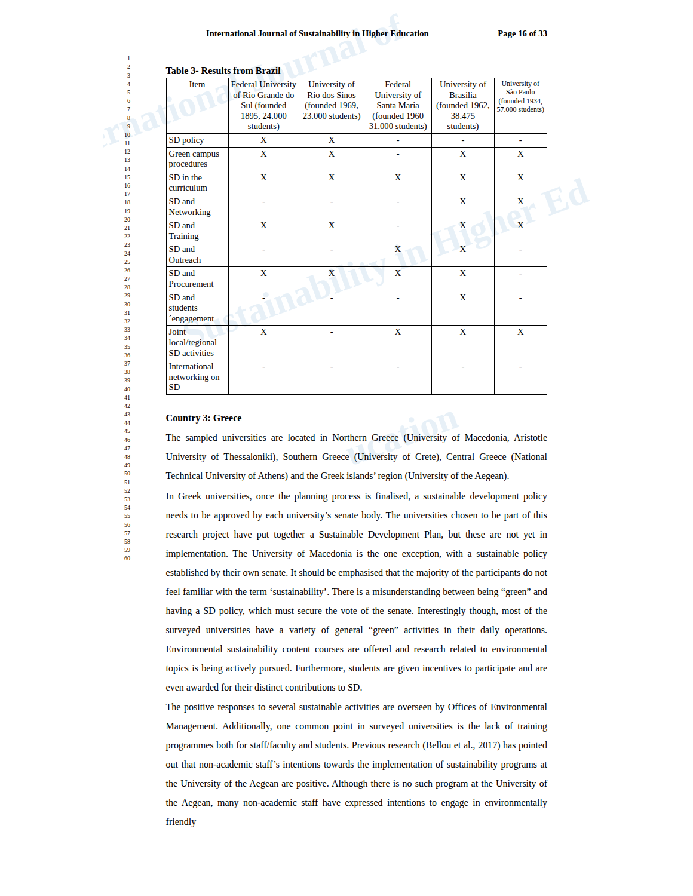International Journal of Sustainability in Higher Ed ucation
1
2
3
4
5
6
7
8
9
10
11
12
13
14
15
16
17
18
19
20
21
22
23
24
25
26
27
28
29
30
31
32
33
34
35
36
37
38
39
40
41
42
43
44
45
46
47
48
49
50
51
52
53
54
55
56
57
58
59
60
International Journal of Sustainability in Higher Education
Page 16 of 33
Table 3- Results from Brazil
| Item | Federal University of Rio Grande do Sul (founded 1895, 24.000 students) | University of Rio dos Sinos (founded 1969, 23.000 students) | Federal University of Santa Maria (founded 1960 31.000 students) | University of Brasilia (founded 1962, 38.475 students) | University of São Paulo (founded 1934, 57.000 students) |
| --- | --- | --- | --- | --- | --- |
| SD policy | X | X | - | - | - |
| Green campus procedures | X | X | - | X | X |
| SD in the curriculum | X | X | X | X | X |
| SD and Networking | - | - | - | X | X |
| SD and Training | X | X | - | X | X |
| SD and Outreach | - | - | X | X | - |
| SD and Procurement | X | X | X | X | - |
| SD and students´engagement | - | - | - | X | - |
| Joint local/regional SD activities | X | - | X | X | X |
| International networking on SD | - | - | - | - | - |
Country 3: Greece
The sampled universities are located in Northern Greece (University of Macedonia, Aristotle University of Thessaloniki), Southern Greece (University of Crete), Central Greece (National Technical University of Athens) and the Greek islands’ region (University of the Aegean).
In Greek universities, once the planning process is finalised, a sustainable development policy needs to be approved by each university’s senate body. The universities chosen to be part of this research project have put together a Sustainable Development Plan, but these are not yet in implementation. The University of Macedonia is the one exception, with a sustainable policy established by their own senate. It should be emphasised that the majority of the participants do not feel familiar with the term ‘sustainability’. There is a misunderstanding between being “green” and having a SD policy, which must secure the vote of the senate. Interestingly though, most of the surveyed universities have a variety of general “green” activities in their daily operations. Environmental sustainability content courses are offered and research related to environmental topics is being actively pursued. Furthermore, students are given incentives to participate and are even awarded for their distinct contributions to SD.
The positive responses to several sustainable activities are overseen by Offices of Environmental Management. Additionally, one common point in surveyed universities is the lack of training programmes both for staff/faculty and students. Previous research (Bellou et al., 2017) has pointed out that non-academic staff’s intentions towards the implementation of sustainability programs at the University of the Aegean are positive. Although there is no such program at the University of the Aegean, many non-academic staff have expressed intentions to engage in environmentally friendly